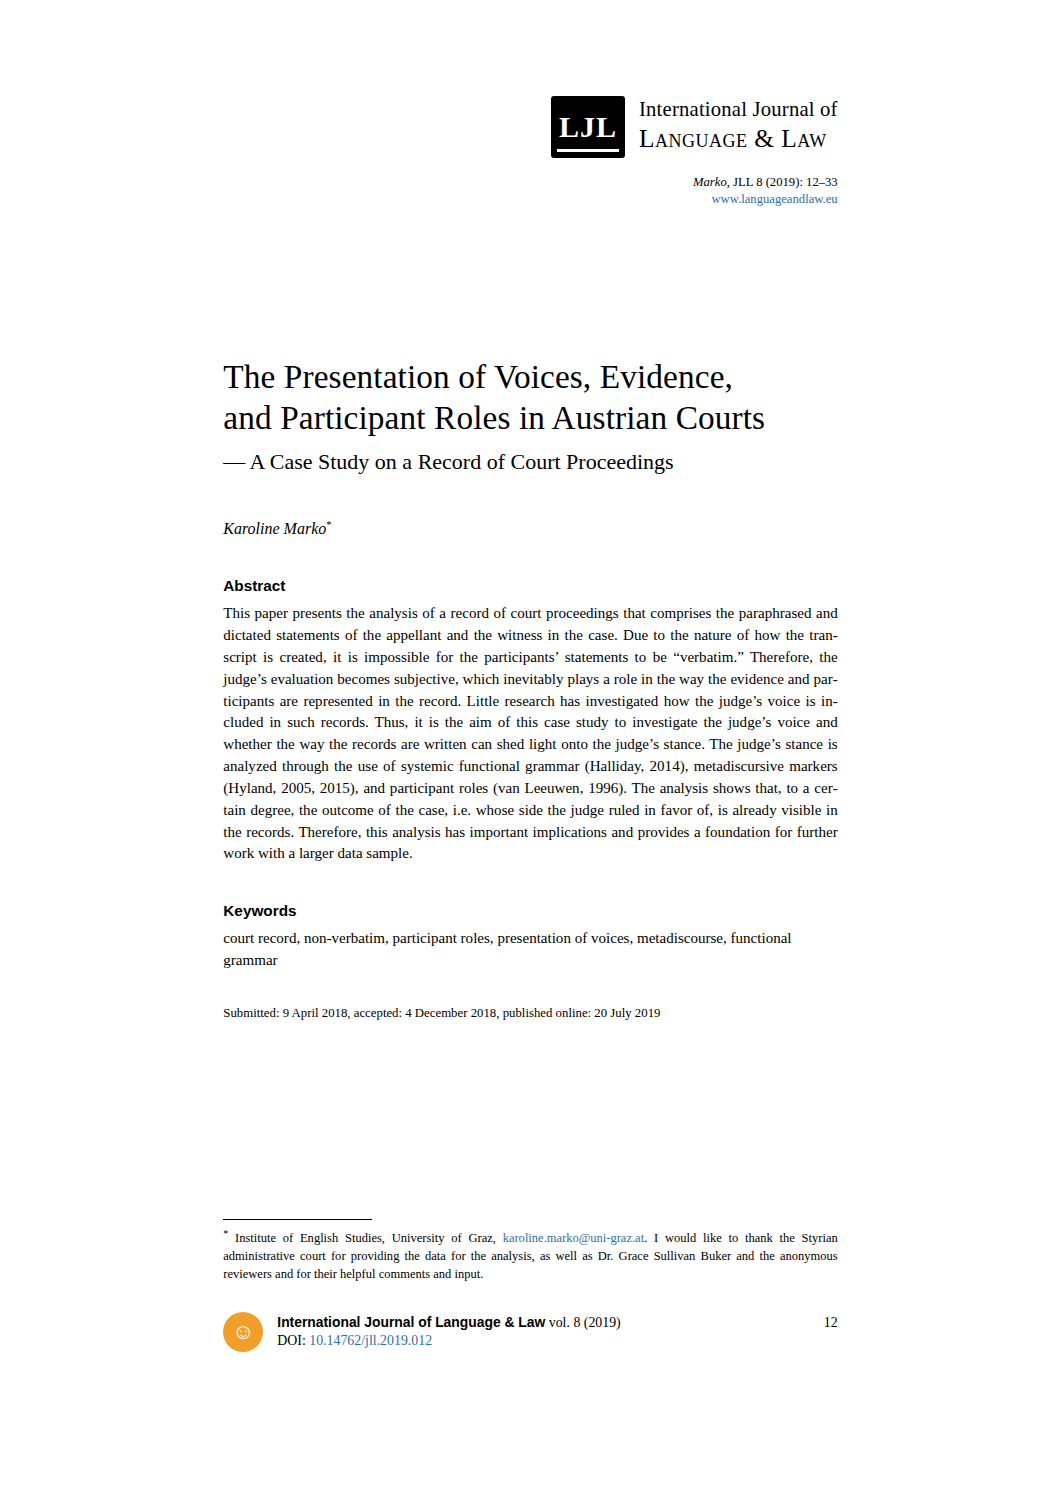LJL
International Journal of
Language & Law
Marko, JLL 8 (2019): 12–33
www.languageandlaw.eu
The Presentation of Voices, Evidence,
and Participant Roles in Austrian Courts
— A Case Study on a Record of Court Proceedings
Karoline Marko*
Abstract
This paper presents the analysis of a record of court proceedings that comprises the paraphrased and dictated statements of the appellant and the witness in the case. Due to the nature of how the transcript is created, it is impossible for the participants’ statements to be “verbatim.” Therefore, the judge’s evaluation becomes subjective, which inevitably plays a role in the way the evidence and participants are represented in the record. Little research has investigated how the judge’s voice is included in such records. Thus, it is the aim of this case study to investigate the judge’s voice and whether the way the records are written can shed light onto the judge’s stance. The judge’s stance is analyzed through the use of systemic functional grammar (Halliday, 2014), metadiscursive markers (Hyland, 2005, 2015), and participant roles (van Leeuwen, 1996). The analysis shows that, to a certain degree, the outcome of the case, i.e. whose side the judge ruled in favor of, is already visible in the records. Therefore, this analysis has important implications and provides a foundation for further work with a larger data sample.
Keywords
court record, non-verbatim, participant roles, presentation of voices, metadiscourse, functional grammar
Submitted: 9 April 2018, accepted: 4 December 2018, published online: 20 July 2019
* Institute of English Studies, University of Graz, karoline.marko@uni-graz.at. I would like to thank the Styrian administrative court for providing the data for the analysis, as well as Dr. Grace Sullivan Buker and the anonymous reviewers and for their helpful comments and input.
☺
International Journal of Language & Law vol. 8 (2019)
DOI: 10.14762/jll.2019.012
12